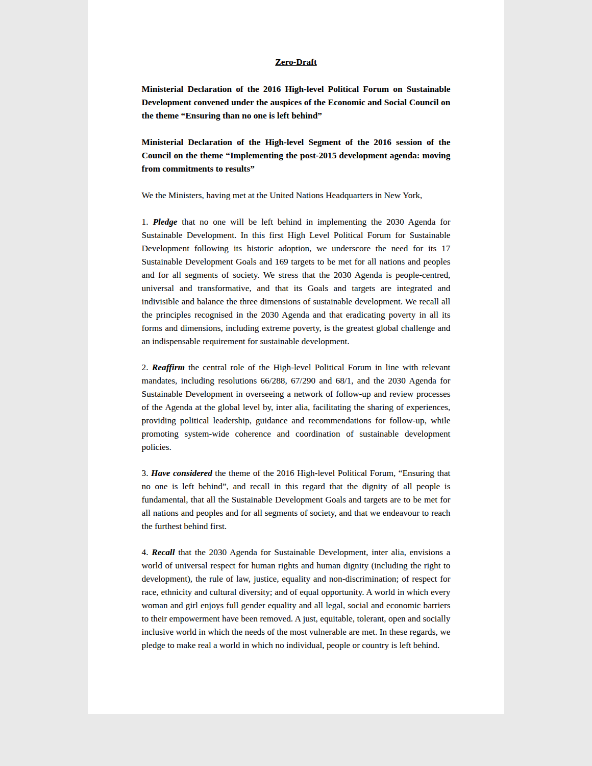Zero-Draft
Ministerial Declaration of the 2016 High-level Political Forum on Sustainable Development convened under the auspices of the Economic and Social Council on the theme “Ensuring than no one is left behind”
Ministerial Declaration of the High-level Segment of the 2016 session of the Council on the theme “Implementing the post-2015 development agenda: moving from commitments to results”
We the Ministers, having met at the United Nations Headquarters in New York,
1. Pledge that no one will be left behind in implementing the 2030 Agenda for Sustainable Development. In this first High Level Political Forum for Sustainable Development following its historic adoption, we underscore the need for its 17 Sustainable Development Goals and 169 targets to be met for all nations and peoples and for all segments of society. We stress that the 2030 Agenda is people-centred, universal and transformative, and that its Goals and targets are integrated and indivisible and balance the three dimensions of sustainable development. We recall all the principles recognised in the 2030 Agenda and that eradicating poverty in all its forms and dimensions, including extreme poverty, is the greatest global challenge and an indispensable requirement for sustainable development.
2. Reaffirm the central role of the High-level Political Forum in line with relevant mandates, including resolutions 66/288, 67/290 and 68/1, and the 2030 Agenda for Sustainable Development in overseeing a network of follow-up and review processes of the Agenda at the global level by, inter alia, facilitating the sharing of experiences, providing political leadership, guidance and recommendations for follow-up, while promoting system-wide coherence and coordination of sustainable development policies.
3. Have considered the theme of the 2016 High-level Political Forum, “Ensuring that no one is left behind”, and recall in this regard that the dignity of all people is fundamental, that all the Sustainable Development Goals and targets are to be met for all nations and peoples and for all segments of society, and that we endeavour to reach the furthest behind first.
4. Recall that the 2030 Agenda for Sustainable Development, inter alia, envisions a world of universal respect for human rights and human dignity (including the right to development), the rule of law, justice, equality and non-discrimination; of respect for race, ethnicity and cultural diversity; and of equal opportunity. A world in which every woman and girl enjoys full gender equality and all legal, social and economic barriers to their empowerment have been removed. A just, equitable, tolerant, open and socially inclusive world in which the needs of the most vulnerable are met. In these regards, we pledge to make real a world in which no individual, people or country is left behind.